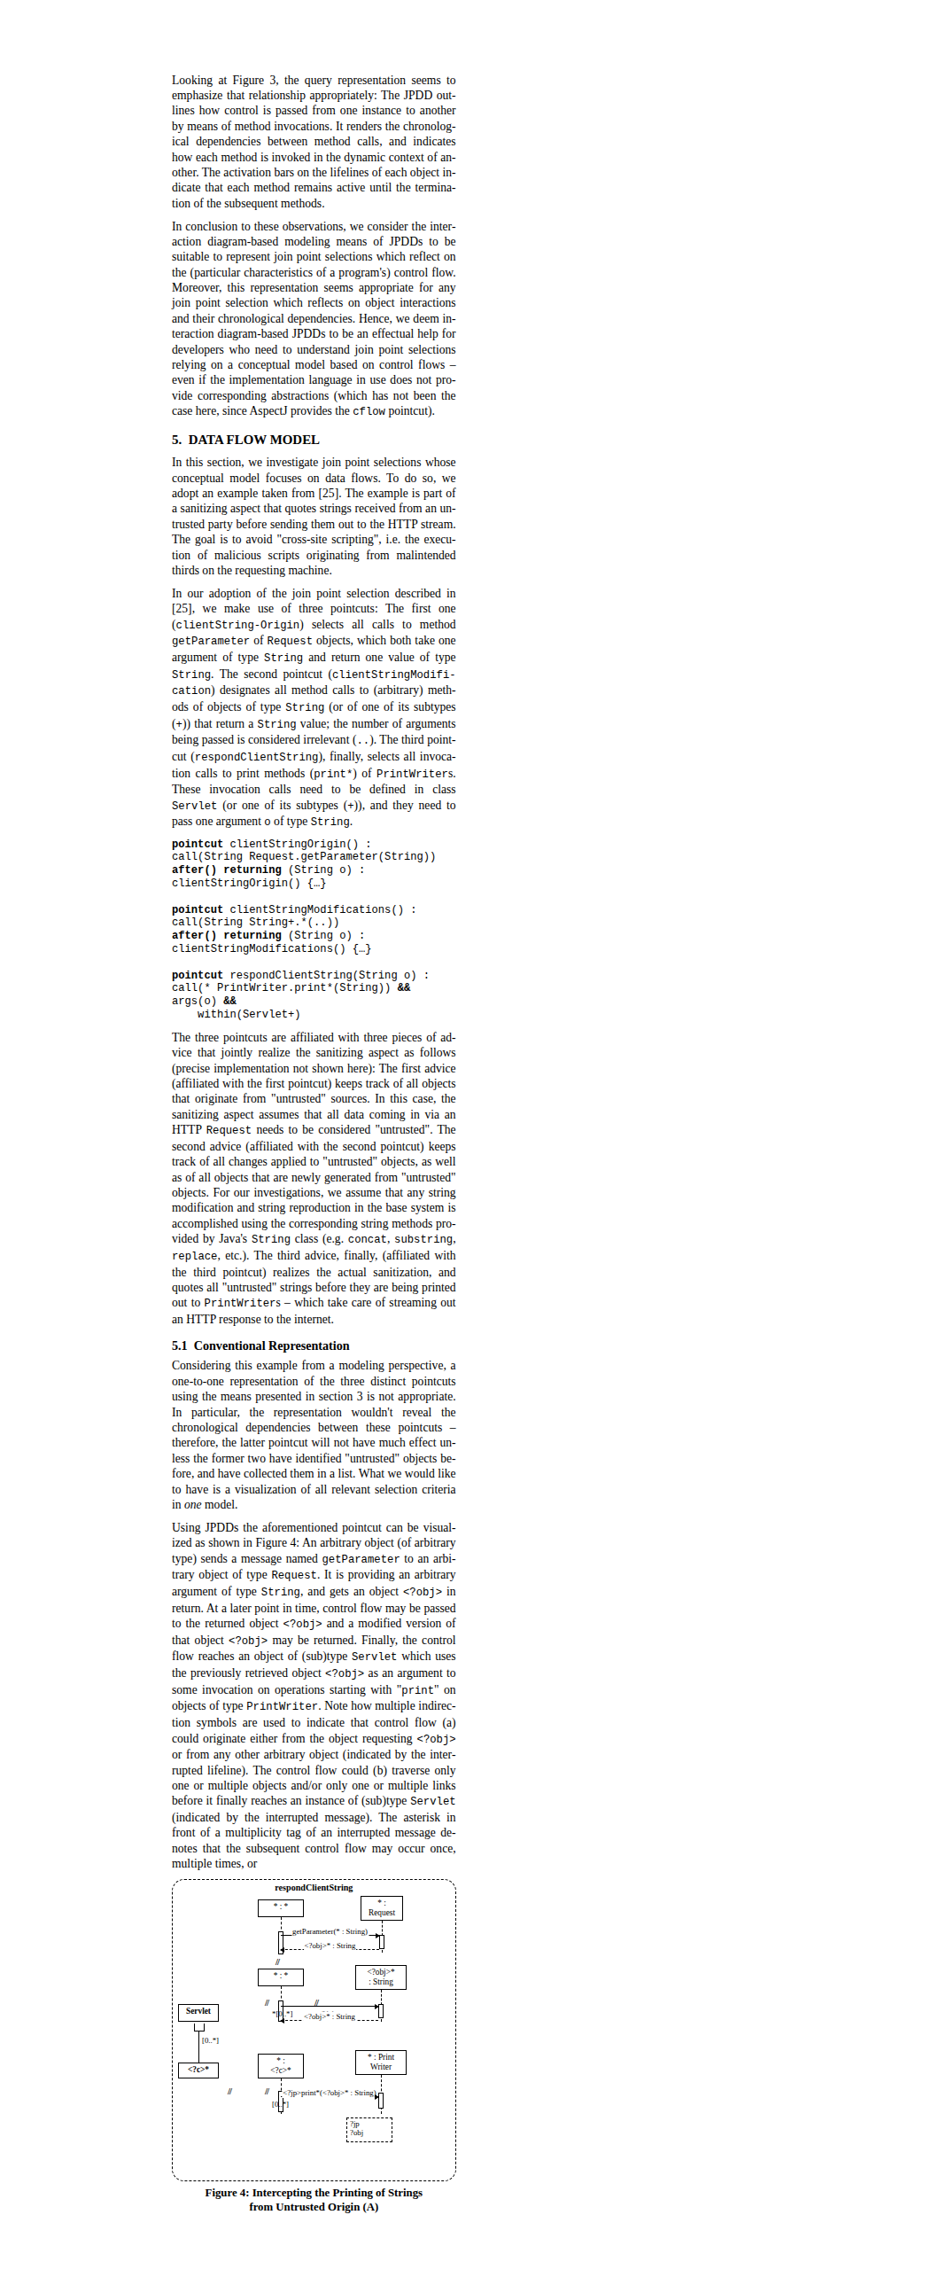Looking at Figure 3, the query representation seems to emphasize that relationship appropriately: The JPDD outlines how control is passed from one instance to another by means of method invocations. It renders the chronological dependencies between method calls, and indicates how each method is invoked in the dynamic context of another. The activation bars on the lifelines of each object indicate that each method remains active until the termination of the subsequent methods.
In conclusion to these observations, we consider the interaction diagram-based modeling means of JPDDs to be suitable to represent join point selections which reflect on the (particular characteristics of a program's) control flow. Moreover, this representation seems appropriate for any join point selection which reflects on object interactions and their chronological dependencies. Hence, we deem interaction diagram-based JPDDs to be an effectual help for developers who need to understand join point selections relying on a conceptual model based on control flows – even if the implementation language in use does not provide corresponding abstractions (which has not been the case here, since AspectJ provides the cflow pointcut).
5. DATA FLOW MODEL
In this section, we investigate join point selections whose conceptual model focuses on data flows. To do so, we adopt an example taken from [25]. The example is part of a sanitizing aspect that quotes strings received from an untrusted party before sending them out to the HTTP stream. The goal is to avoid "cross-site scripting", i.e. the execution of malicious scripts originating from malintended thirds on the requesting machine.
In our adoption of the join point selection described in [25], we make use of three pointcuts: The first one (clientString-Origin) selects all calls to method getParameter of Request objects, which both take one argument of type String and return one value of type String. The second pointcut (clientStringModification) designates all method calls to (arbitrary) methods of objects of type String (or of one of its subtypes (+)) that return a String value; the number of arguments being passed is considered irrelevant (..). The third pointcut (respondClientString), finally, selects all invocation calls to print methods (print*) of PrintWriters. These invocation calls need to be defined in class Servlet (or one of its subtypes (+)), and they need to pass one argument o of type String.
pointcut clientStringOrigin() :
call(String Request.getParameter(String))
after() returning (String o) : clientStringOrigin() {…}

pointcut clientStringModifications() :
call(String String+.*(..))
after() returning (String o) : clientStringModifications() {…}

pointcut respondClientString(String o) :
call(* PrintWriter.print*(String)) && args(o) &&
    within(Servlet+)
The three pointcuts are affiliated with three pieces of advice that jointly realize the sanitizing aspect as follows (precise implementation not shown here): The first advice (affiliated with the first pointcut) keeps track of all objects that originate from "untrusted" sources. In this case, the sanitizing aspect assumes that all data coming in via an HTTP Request needs to be considered "untrusted". The second advice (affiliated with the second pointcut) keeps track of all changes applied to "untrusted" objects, as well as of all objects that are newly generated from "untrusted" objects. For our investigations, we assume that any string modification and string reproduction in the base system is accomplished using the corresponding string methods provided by Java's String class (e.g. concat, substring, replace, etc.). The third advice, finally, (affiliated with the third pointcut) realizes the actual sanitization, and quotes all "untrusted" strings before they are being printed out to PrintWriters – which take care of streaming out an HTTP response to the internet.
5.1 Conventional Representation
Considering this example from a modeling perspective, a one-to-one representation of the three distinct pointcuts using the means presented in section 3 is not appropriate. In particular, the representation wouldn't reveal the chronological dependencies between these pointcuts – therefore, the latter pointcut will not have much effect unless the former two have identified "untrusted" objects before, and have collected them in a list. What we would like to have is a visualization of all relevant selection criteria in one model.
Using JPDDs the aforementioned pointcut can be visualized as shown in Figure 4: An arbitrary object (of arbitrary type) sends a message named getParameter to an arbitrary object of type Request. It is providing an arbitrary argument of type String, and gets an object <?obj> in return. At a later point in time, control flow may be passed to the returned object <?obj> and a modified version of that object <?obj> may be returned. Finally, the control flow reaches an object of (sub)type Servlet which uses the previously retrieved object <?obj> as an argument to some invocation on operations starting with "print" on objects of type PrintWriter. Note how multiple indirection symbols are used to indicate that control flow (a) could originate either from the object requesting <?obj> or from any other arbitrary object (indicated by the interrupted lifeline). The control flow could (b) traverse only one or multiple objects and/or only one or multiple links before it finally reaches an instance of (sub)type Servlet (indicated by the interrupted message). The asterisk in front of a multiplicity tag of an interrupted message denotes that the subsequent control flow may occur once, multiple times, or
respondClientString
* : *
* :
Request
getParameter(* : String)
<?obj>* : String
//
* : *
<?obj>*
: String
Servlet
<?c>*
[0..*]
//
//
*[0..*]
*(..)
<?obj>* : String
* :
<?c>*
* : Print
Writer
//
//
[0..*]
<?jp>print*(<?obj>* : String)
?jp
?obj
Figure 4: Intercepting the Printing of Strings
from Untrusted Origin (A)